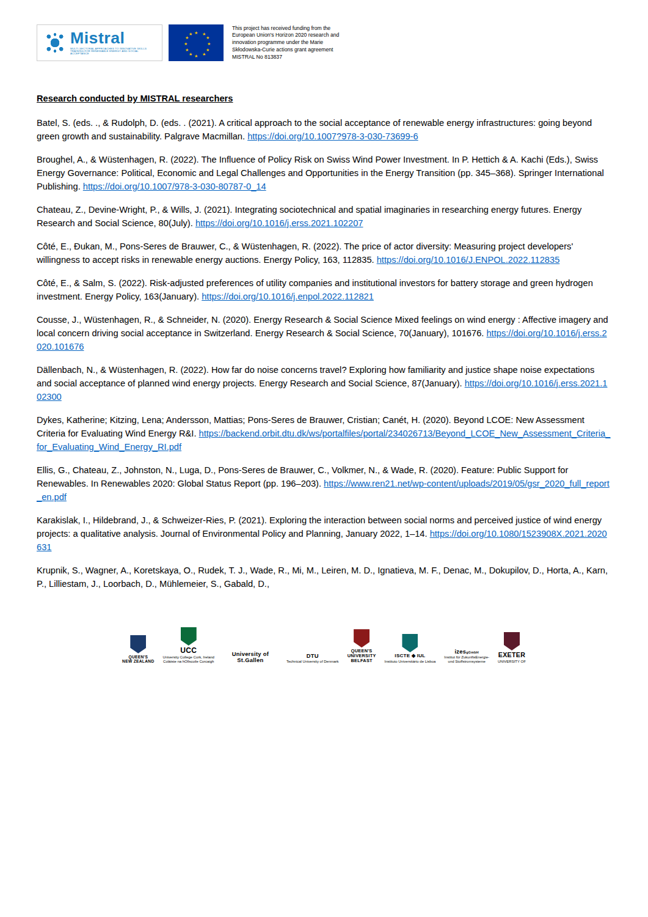Mistral
MULTI-SECTORAL APPROACHES TO INNOVATIVE SKILLS TRAINING FOR RENEWABLE ENERGY AND SOCIAL ACCEPTANCE
★ ★ ★ ★ ★ ★ ★ ★ ★ ★ ★ ★
This project has received funding from the European Union's Horizon 2020 research and innovation programme under the Marie Skłodowska-Curie actions grant agreement MISTRAL No 813837
Research conducted by MISTRAL researchers
Batel, S. (eds. ., & Rudolph, D. (eds. . (2021). A critical approach to the social acceptance of renewable energy infrastructures: going beyond green growth and sustainability. Palgrave Macmillan. https://doi.org/10.1007?978-3-030-73699-6
Broughel, A., & Wüstenhagen, R. (2022). The Influence of Policy Risk on Swiss Wind Power Investment. In P. Hettich & A. Kachi (Eds.), Swiss Energy Governance: Political, Economic and Legal Challenges and Opportunities in the Energy Transition (pp. 345–368). Springer International Publishing. https://doi.org/10.1007/978-3-030-80787-0_14
Chateau, Z., Devine-Wright, P., & Wills, J. (2021). Integrating sociotechnical and spatial imaginaries in researching energy futures. Energy Research and Social Science, 80(July). https://doi.org/10.1016/j.erss.2021.102207
Côté, E., Đukan, M., Pons-Seres de Brauwer, C., & Wüstenhagen, R. (2022). The price of actor diversity: Measuring project developers' willingness to accept risks in renewable energy auctions. Energy Policy, 163, 112835. https://doi.org/10.1016/J.ENPOL.2022.112835
Côté, E., & Salm, S. (2022). Risk-adjusted preferences of utility companies and institutional investors for battery storage and green hydrogen investment. Energy Policy, 163(January). https://doi.org/10.1016/j.enpol.2022.112821
Cousse, J., Wüstenhagen, R., & Schneider, N. (2020). Energy Research & Social Science Mixed feelings on wind energy : Affective imagery and local concern driving social acceptance in Switzerland. Energy Research & Social Science, 70(January), 101676. https://doi.org/10.1016/j.erss.2020.101676
Dällenbach, N., & Wüstenhagen, R. (2022). How far do noise concerns travel? Exploring how familiarity and justice shape noise expectations and social acceptance of planned wind energy projects. Energy Research and Social Science, 87(January). https://doi.org/10.1016/j.erss.2021.102300
Dykes, Katherine; Kitzing, Lena; Andersson, Mattias; Pons-Seres de Brauwer, Cristian; Canét, H. (2020). Beyond LCOE: New Assessment Criteria for Evaluating Wind Energy R&I. https://backend.orbit.dtu.dk/ws/portalfiles/portal/234026713/Beyond_LCOE_New_Assessment_Criteria_for_Evaluating_Wind_Energy_RI.pdf
Ellis, G., Chateau, Z., Johnston, N., Luga, D., Pons-Seres de Brauwer, C., Volkmer, N., & Wade, R. (2020). Feature: Public Support for Renewables. In Renewables 2020: Global Status Report (pp. 196–203). https://www.ren21.net/wp-content/uploads/2019/05/gsr_2020_full_report_en.pdf
Karakislak, I., Hildebrand, J., & Schweizer-Ries, P. (2021). Exploring the interaction between social norms and perceived justice of wind energy projects: a qualitative analysis. Journal of Environmental Policy and Planning, January 2022, 1–14. https://doi.org/10.1080/1523908X.2021.2020631
Krupnik, S., Wagner, A., Koretskaya, O., Rudek, T. J., Wade, R., Mi, M., Leiren, M. D., Ignatieva, M. F., Denac, M., Dokupilov, D., Horta, A., Karn, P., Lilliestam, J., Loorbach, D., Mühlemeier, S., Gabald, D.,
QUEEN'S
NEW ZEALAND
UCC
University College Cork, Ireland
Coláiste na hOllscoile Corcaigh
University of St.Gallen
DTU
Technical University of Denmark
QUEEN'S
UNIVERSITY
BELFAST
ISCTE ◆ IUL
Instituto Universitário de Lisboa
izesgGmbH
Institut für ZukunftsEnergie-
und Stoffstromsysteme
EXETER
UNIVERSITY OF